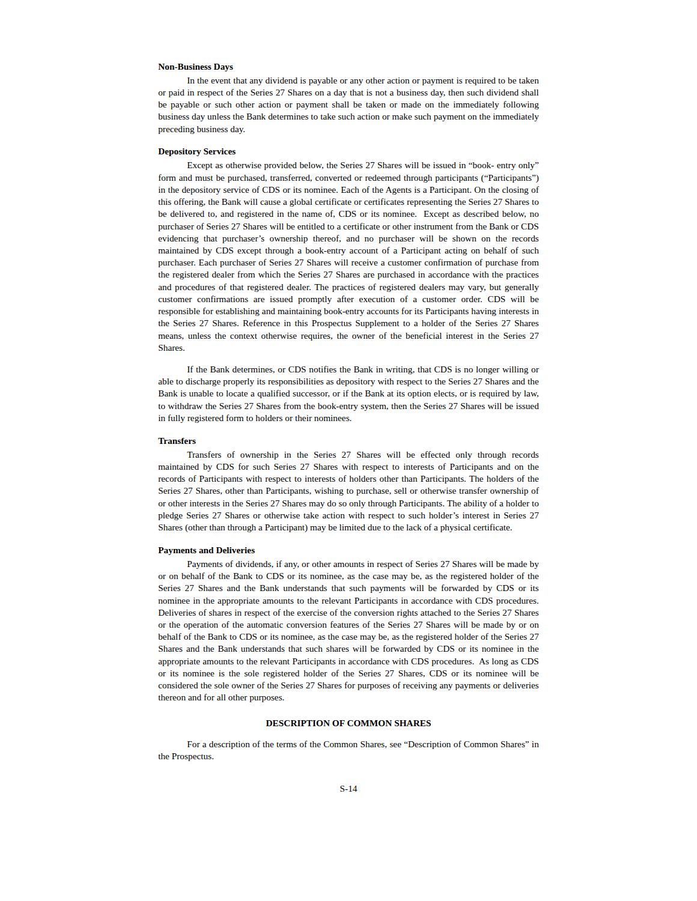Non-Business Days
In the event that any dividend is payable or any other action or payment is required to be taken or paid in respect of the Series 27 Shares on a day that is not a business day, then such dividend shall be payable or such other action or payment shall be taken or made on the immediately following business day unless the Bank determines to take such action or make such payment on the immediately preceding business day.
Depository Services
Except as otherwise provided below, the Series 27 Shares will be issued in “book- entry only” form and must be purchased, transferred, converted or redeemed through participants (“Participants”) in the depository service of CDS or its nominee. Each of the Agents is a Participant. On the closing of this offering, the Bank will cause a global certificate or certificates representing the Series 27 Shares to be delivered to, and registered in the name of, CDS or its nominee. Except as described below, no purchaser of Series 27 Shares will be entitled to a certificate or other instrument from the Bank or CDS evidencing that purchaser’s ownership thereof, and no purchaser will be shown on the records maintained by CDS except through a book-entry account of a Participant acting on behalf of such purchaser. Each purchaser of Series 27 Shares will receive a customer confirmation of purchase from the registered dealer from which the Series 27 Shares are purchased in accordance with the practices and procedures of that registered dealer. The practices of registered dealers may vary, but generally customer confirmations are issued promptly after execution of a customer order. CDS will be responsible for establishing and maintaining book-entry accounts for its Participants having interests in the Series 27 Shares. Reference in this Prospectus Supplement to a holder of the Series 27 Shares means, unless the context otherwise requires, the owner of the beneficial interest in the Series 27 Shares.
If the Bank determines, or CDS notifies the Bank in writing, that CDS is no longer willing or able to discharge properly its responsibilities as depository with respect to the Series 27 Shares and the Bank is unable to locate a qualified successor, or if the Bank at its option elects, or is required by law, to withdraw the Series 27 Shares from the book-entry system, then the Series 27 Shares will be issued in fully registered form to holders or their nominees.
Transfers
Transfers of ownership in the Series 27 Shares will be effected only through records maintained by CDS for such Series 27 Shares with respect to interests of Participants and on the records of Participants with respect to interests of holders other than Participants. The holders of the Series 27 Shares, other than Participants, wishing to purchase, sell or otherwise transfer ownership of or other interests in the Series 27 Shares may do so only through Participants. The ability of a holder to pledge Series 27 Shares or otherwise take action with respect to such holder’s interest in Series 27 Shares (other than through a Participant) may be limited due to the lack of a physical certificate.
Payments and Deliveries
Payments of dividends, if any, or other amounts in respect of Series 27 Shares will be made by or on behalf of the Bank to CDS or its nominee, as the case may be, as the registered holder of the Series 27 Shares and the Bank understands that such payments will be forwarded by CDS or its nominee in the appropriate amounts to the relevant Participants in accordance with CDS procedures. Deliveries of shares in respect of the exercise of the conversion rights attached to the Series 27 Shares or the operation of the automatic conversion features of the Series 27 Shares will be made by or on behalf of the Bank to CDS or its nominee, as the case may be, as the registered holder of the Series 27 Shares and the Bank understands that such shares will be forwarded by CDS or its nominee in the appropriate amounts to the relevant Participants in accordance with CDS procedures. As long as CDS or its nominee is the sole registered holder of the Series 27 Shares, CDS or its nominee will be considered the sole owner of the Series 27 Shares for purposes of receiving any payments or deliveries thereon and for all other purposes.
DESCRIPTION OF COMMON SHARES
For a description of the terms of the Common Shares, see “Description of Common Shares” in the Prospectus.
S-14